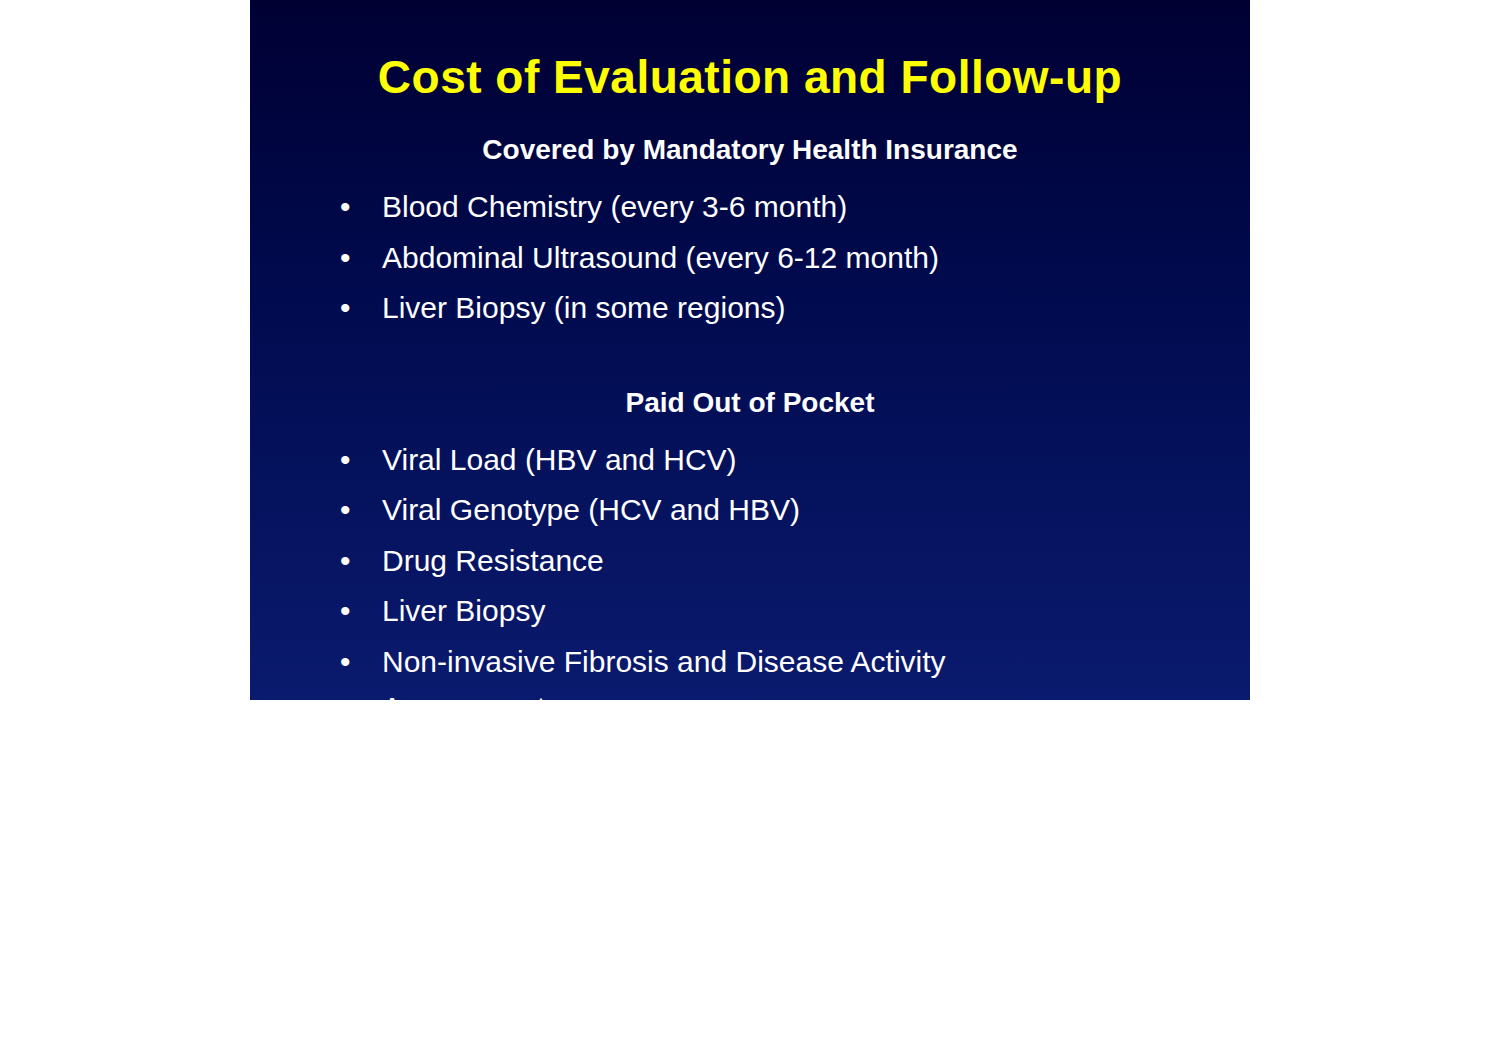Cost of Evaluation and Follow-up
Covered by Mandatory Health Insurance
Blood Chemistry (every 3-6 month)
Abdominal Ultrasound (every 6-12 month)
Liver Biopsy (in some regions)
Paid Out of Pocket
Viral Load (HBV and HCV)
Viral Genotype (HCV and HBV)
Drug Resistance
Liver Biopsy
Non-invasive Fibrosis and Disease ActivityAssessment